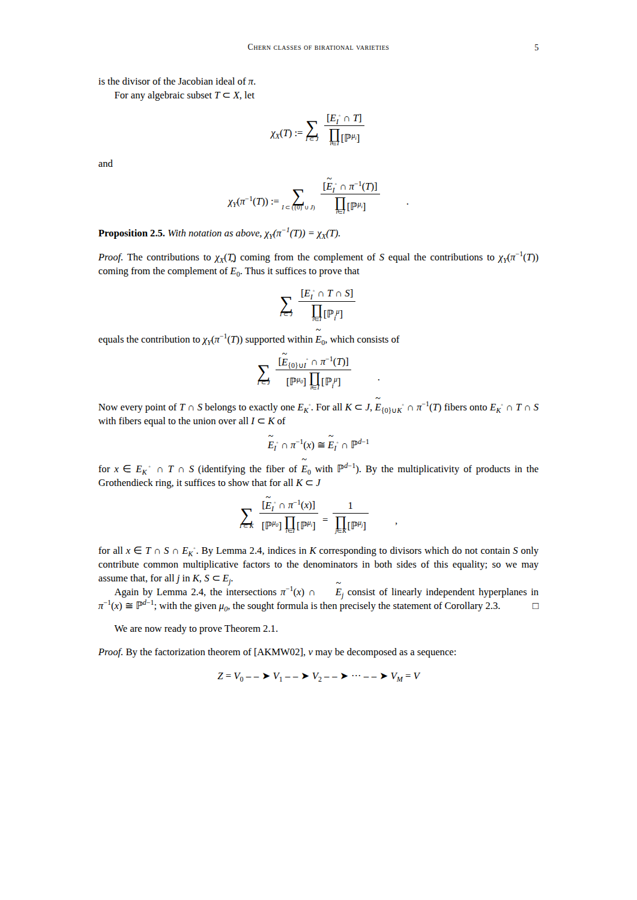Chern classes of birational varieties 5
is the divisor of the Jacobian ideal of π.
For any algebraic subset T ⊂ X, let
χX(T) := ∑I ⊂ J [EI◦ ∩ T] ∏i∈I[ℙμi]
and
χY(π−1(T)) := ∑I ⊂ ({0} ∪ J) [~EI◦ ∩ π−1(T)] ∏i∈I[ℙμi] .
Proposition 2.5. With notation as above, χY(π−1(T)) = χX(T).
Proof. The contributions to χX(T) coming from the complement of S equal the contributions to χY(π−1(T)) coming from the complement of ~E0. Thus it suffices to prove that
∑I ⊂ J [EI◦ ∩ T ∩ S] ∏i∈I[ℙiμ]
equals the contribution to χY(π−1(T)) supported within ~E0, which consists of
∑I ⊂ J [~E{0}∪I◦ ∩ π−1(T)] [ℙμ0] ∏i∈I[ℙiμ] .
Now every point of T ∩ S belongs to exactly one EK◦. For all K ⊂ J, ~E{0}∪K◦ ∩ π−1(T) fibers onto EK◦ ∩ T ∩ S with fibers equal to the union over all I ⊂ K of
~EI◦ ∩ π−1(x) ≅ ~EI◦ ∩ ℙd−1
for x ∈ EK◦ ∩ T ∩ S (identifying the fiber of ~E0 with ℙd−1). By the multiplicativity of products in the Grothendieck ring, it suffices to show that for all K ⊂ J
∑I ⊂ K [~EI◦ ∩ π−1(x)] [ℙμ0] ∏i∈I[ℙμi] = 1 ∏j∈K[ℙμj] ,
for all x ∈ T ∩ S ∩ EK◦. By Lemma 2.4, indices in K corresponding to divisors which do not contain S only contribute common multiplicative factors to the denominators in both sides of this equality; so we may assume that, for all j in K, S ⊂ Ej.
Again by Lemma 2.4, the intersections π−1(x) ∩ ~Ej consist of linearly independent hyperplanes in π−1(x) ≅ ℙd−1; with the given μ0, the sought formula is then precisely the statement of Corollary 2.3. □
We are now ready to prove Theorem 2.1.
Proof. By the factorization theorem of [AKMW02], v may be decomposed as a sequence:
Z = V0 – – ➤ V1 – – ➤ V2 – – ➤ ··· – – ➤ VM = V